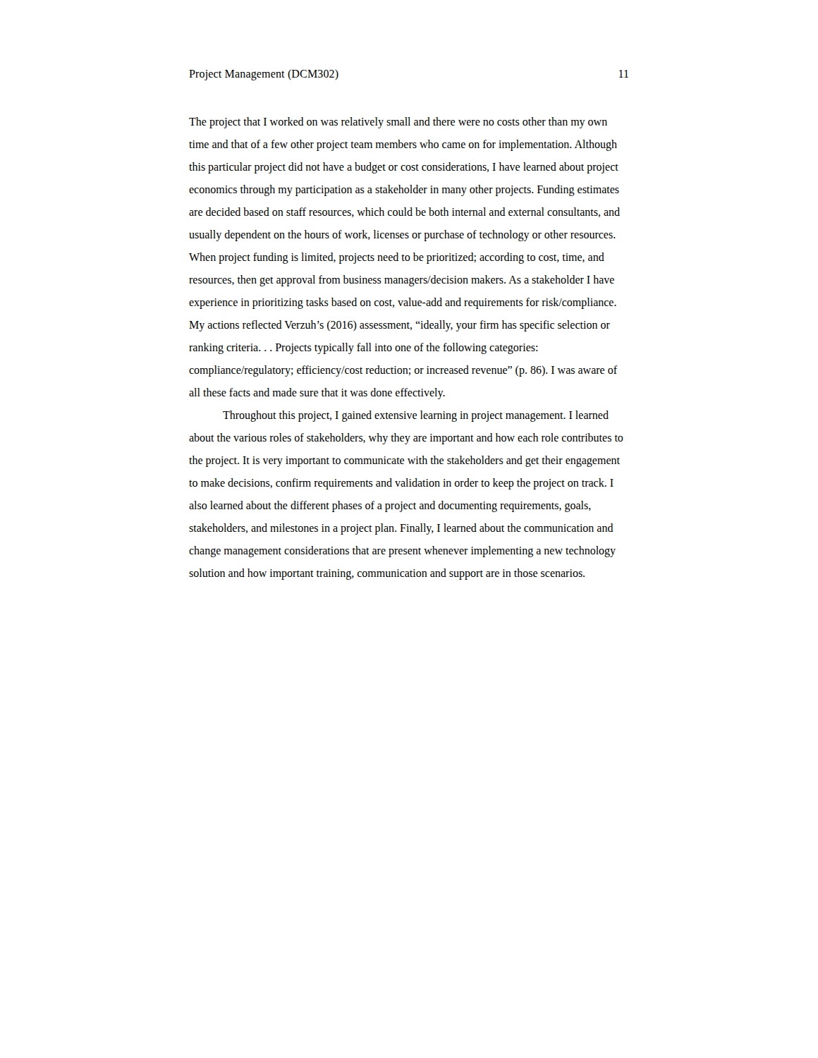Project Management (DCM302) 11
The project that I worked on was relatively small and there were no costs other than my own time and that of a few other project team members who came on for implementation. Although this particular project did not have a budget or cost considerations, I have learned about project economics through my participation as a stakeholder in many other projects. Funding estimates are decided based on staff resources, which could be both internal and external consultants, and usually dependent on the hours of work, licenses or purchase of technology or other resources. When project funding is limited, projects need to be prioritized; according to cost, time, and resources, then get approval from business managers/decision makers. As a stakeholder I have experience in prioritizing tasks based on cost, value-add and requirements for risk/compliance. My actions reflected Verzuh’s (2016) assessment, “ideally, your firm has specific selection or ranking criteria. . . Projects typically fall into one of the following categories: compliance/regulatory; efficiency/cost reduction; or increased revenue” (p. 86). I was aware of all these facts and made sure that it was done effectively.
Throughout this project, I gained extensive learning in project management. I learned about the various roles of stakeholders, why they are important and how each role contributes to the project. It is very important to communicate with the stakeholders and get their engagement to make decisions, confirm requirements and validation in order to keep the project on track. I also learned about the different phases of a project and documenting requirements, goals, stakeholders, and milestones in a project plan. Finally, I learned about the communication and change management considerations that are present whenever implementing a new technology solution and how important training, communication and support are in those scenarios.